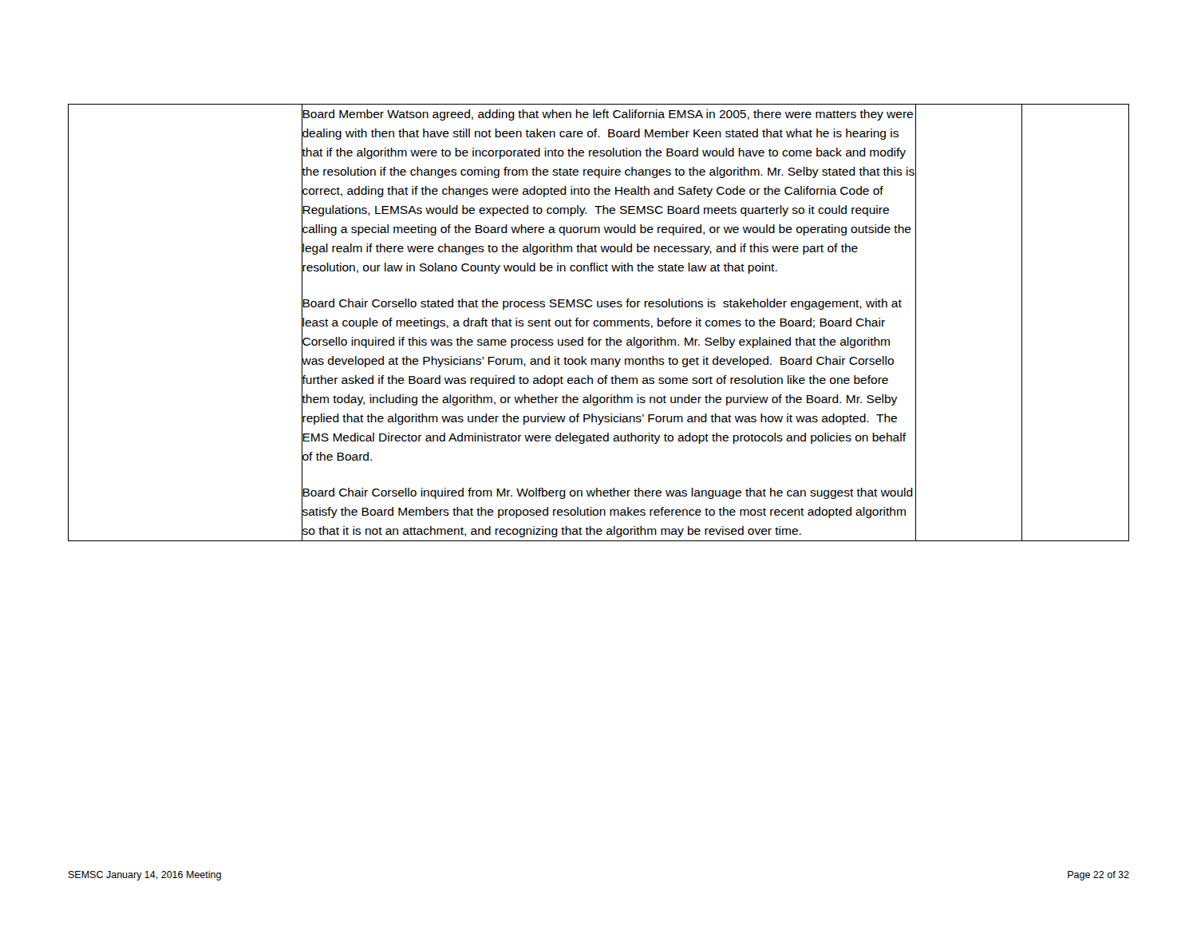| | Board Member Watson agreed, adding that when he left California EMSA in 2005, there were matters they were dealing with then that have still not been taken care of. Board Member Keen stated that what he is hearing is that if the algorithm were to be incorporated into the resolution the Board would have to come back and modify the resolution if the changes coming from the state require changes to the algorithm. Mr. Selby stated that this is correct, adding that if the changes were adopted into the Health and Safety Code or the California Code of Regulations, LEMSAs would be expected to comply. The SEMSC Board meets quarterly so it could require calling a special meeting of the Board where a quorum would be required, or we would be operating outside the legal realm if there were changes to the algorithm that would be necessary, and if this were part of the resolution, our law in Solano County would be in conflict with the state law at that point. Board Chair Corsello stated that the process SEMSC uses for resolutions is stakeholder engagement, with at least a couple of meetings, a draft that is sent out for comments, before it comes to the Board; Board Chair Corsello inquired if this was the same process used for the algorithm. Mr. Selby explained that the algorithm was developed at the Physicians’ Forum, and it took many months to get it developed. Board Chair Corsello further asked if the Board was required to adopt each of them as some sort of resolution like the one before them today, including the algorithm, or whether the algorithm is not under the purview of the Board. Mr. Selby replied that the algorithm was under the purview of Physicians’ Forum and that was how it was adopted. The EMS Medical Director and Administrator were delegated authority to adopt the protocols and policies on behalf of the Board. Board Chair Corsello inquired from Mr. Wolfberg on whether there was language that he can suggest that would satisfy the Board Members that the proposed resolution makes reference to the most recent adopted algorithm so that it is not an attachment, and recognizing that the algorithm may be revised over time. | | |
SEMSC January 14, 2016 Meeting Page 22 of 32